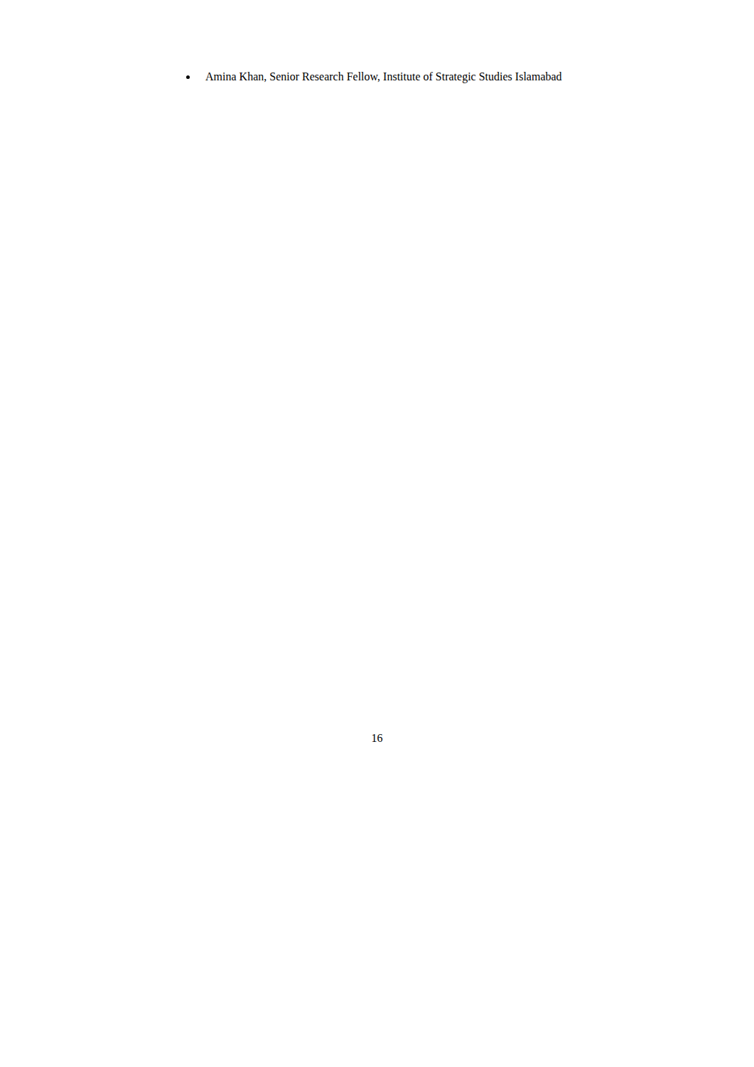Amina Khan, Senior Research Fellow, Institute of Strategic Studies Islamabad
16